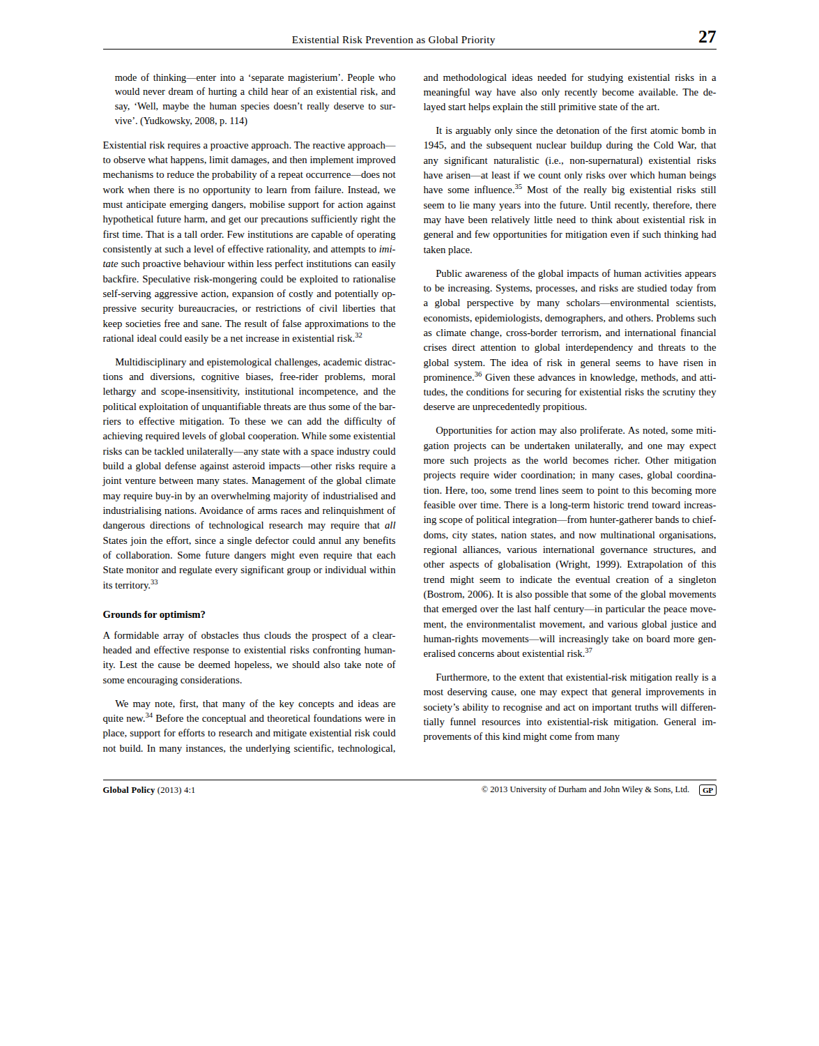Existential Risk Prevention as Global Priority
27
mode of thinking—enter into a ‘separate magisterium’. People who would never dream of hurting a child hear of an existential risk, and say, ‘Well, maybe the human species doesn’t really deserve to survive’. (Yudkowsky, 2008, p. 114)
Existential risk requires a proactive approach. The reactive approach—to observe what happens, limit damages, and then implement improved mechanisms to reduce the probability of a repeat occurrence—does not work when there is no opportunity to learn from failure. Instead, we must anticipate emerging dangers, mobilise support for action against hypothetical future harm, and get our precautions sufficiently right the first time. That is a tall order. Few institutions are capable of operating consistently at such a level of effective rationality, and attempts to imitate such proactive behaviour within less perfect institutions can easily backfire. Speculative risk-mongering could be exploited to rationalise self-serving aggressive action, expansion of costly and potentially oppressive security bureaucracies, or restrictions of civil liberties that keep societies free and sane. The result of false approximations to the rational ideal could easily be a net increase in existential risk.32
Multidisciplinary and epistemological challenges, academic distractions and diversions, cognitive biases, free-rider problems, moral lethargy and scope-insensitivity, institutional incompetence, and the political exploitation of unquantifiable threats are thus some of the barriers to effective mitigation. To these we can add the difficulty of achieving required levels of global cooperation. While some existential risks can be tackled unilaterally—any state with a space industry could build a global defense against asteroid impacts—other risks require a joint venture between many states. Management of the global climate may require buy-in by an overwhelming majority of industrialised and industrialising nations. Avoidance of arms races and relinquishment of dangerous directions of technological research may require that all States join the effort, since a single defector could annul any benefits of collaboration. Some future dangers might even require that each State monitor and regulate every significant group or individual within its territory.33
Grounds for optimism?
A formidable array of obstacles thus clouds the prospect of a clear-headed and effective response to existential risks confronting humanity. Lest the cause be deemed hopeless, we should also take note of some encouraging considerations.
We may note, first, that many of the key concepts and ideas are quite new.34 Before the conceptual and theoretical foundations were in place, support for efforts to research and mitigate existential risk could not build. In many instances, the underlying scientific, technological, and methodological ideas needed for studying existential risks in a meaningful way have also only recently become available. The delayed start helps explain the still primitive state of the art.
It is arguably only since the detonation of the first atomic bomb in 1945, and the subsequent nuclear buildup during the Cold War, that any significant naturalistic (i.e., non-supernatural) existential risks have arisen—at least if we count only risks over which human beings have some influence.35 Most of the really big existential risks still seem to lie many years into the future. Until recently, therefore, there may have been relatively little need to think about existential risk in general and few opportunities for mitigation even if such thinking had taken place.
Public awareness of the global impacts of human activities appears to be increasing. Systems, processes, and risks are studied today from a global perspective by many scholars—environmental scientists, economists, epidemiologists, demographers, and others. Problems such as climate change, cross-border terrorism, and international financial crises direct attention to global interdependency and threats to the global system. The idea of risk in general seems to have risen in prominence.36 Given these advances in knowledge, methods, and attitudes, the conditions for securing for existential risks the scrutiny they deserve are unprecedentedly propitious.
Opportunities for action may also proliferate. As noted, some mitigation projects can be undertaken unilaterally, and one may expect more such projects as the world becomes richer. Other mitigation projects require wider coordination; in many cases, global coordination. Here, too, some trend lines seem to point to this becoming more feasible over time. There is a long-term historic trend toward increasing scope of political integration—from hunter-gatherer bands to chiefdoms, city states, nation states, and now multinational organisations, regional alliances, various international governance structures, and other aspects of globalisation (Wright, 1999). Extrapolation of this trend might seem to indicate the eventual creation of a singleton (Bostrom, 2006). It is also possible that some of the global movements that emerged over the last half century—in particular the peace movement, the environmentalist movement, and various global justice and human-rights movements—will increasingly take on board more generalised concerns about existential risk.37
Furthermore, to the extent that existential-risk mitigation really is a most deserving cause, one may expect that general improvements in society’s ability to recognise and act on important truths will differentially funnel resources into existential-risk mitigation. General improvements of this kind might come from many
Global Policy (2013) 4:1
© 2013 University of Durham and John Wiley & Sons, Ltd.
GP